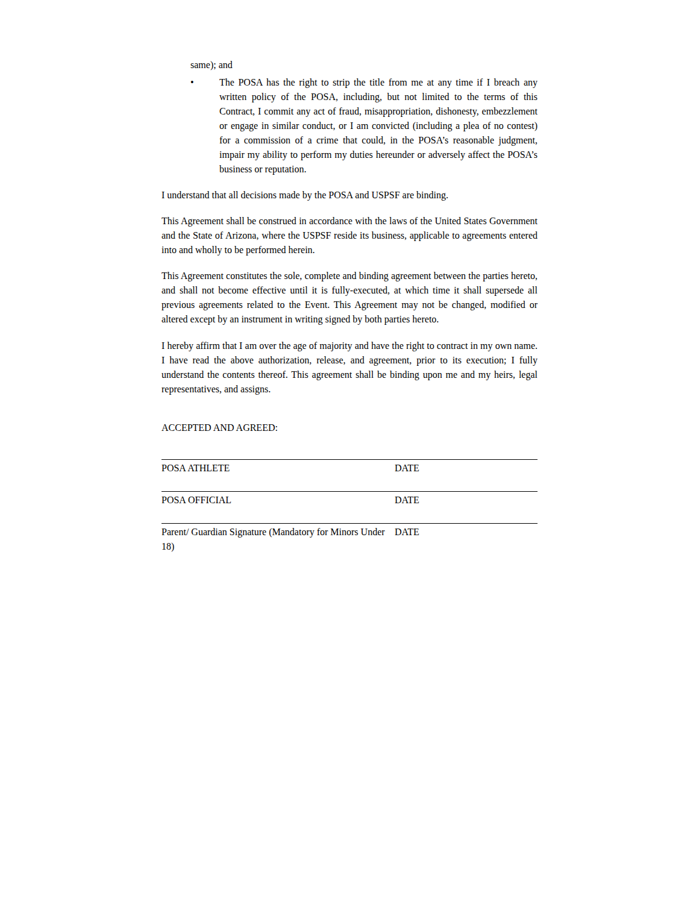same); and
The POSA has the right to strip the title from me at any time if I breach any written policy of the POSA, including, but not limited to the terms of this Contract, I commit any act of fraud, misappropriation, dishonesty, embezzlement or engage in similar conduct, or I am convicted (including a plea of no contest) for a commission of a crime that could, in the POSA’s reasonable judgment, impair my ability to perform my duties hereunder or adversely affect the POSA’s business or reputation.
I understand that all decisions made by the POSA and USPSF are binding.
This Agreement shall be construed in accordance with the laws of the United States Government and the State of Arizona, where the USPSF reside its business, applicable to agreements entered into and wholly to be performed herein.
This Agreement constitutes the sole, complete and binding agreement between the parties hereto, and shall not become effective until it is fully-executed, at which time it shall supersede all previous agreements related to the Event. This Agreement may not be changed, modified or altered except by an instrument in writing signed by both parties hereto.
I hereby affirm that I am over the age of majority and have the right to contract in my own name. I have read the above authorization, release, and agreement, prior to its execution; I fully understand the contents thereof. This agreement shall be binding upon me and my heirs, legal representatives, and assigns.
ACCEPTED AND AGREED:
POSA ATHLETE
DATE
POSA OFFICIAL
DATE
Parent/ Guardian Signature (Mandatory for Minors Under 18)
DATE